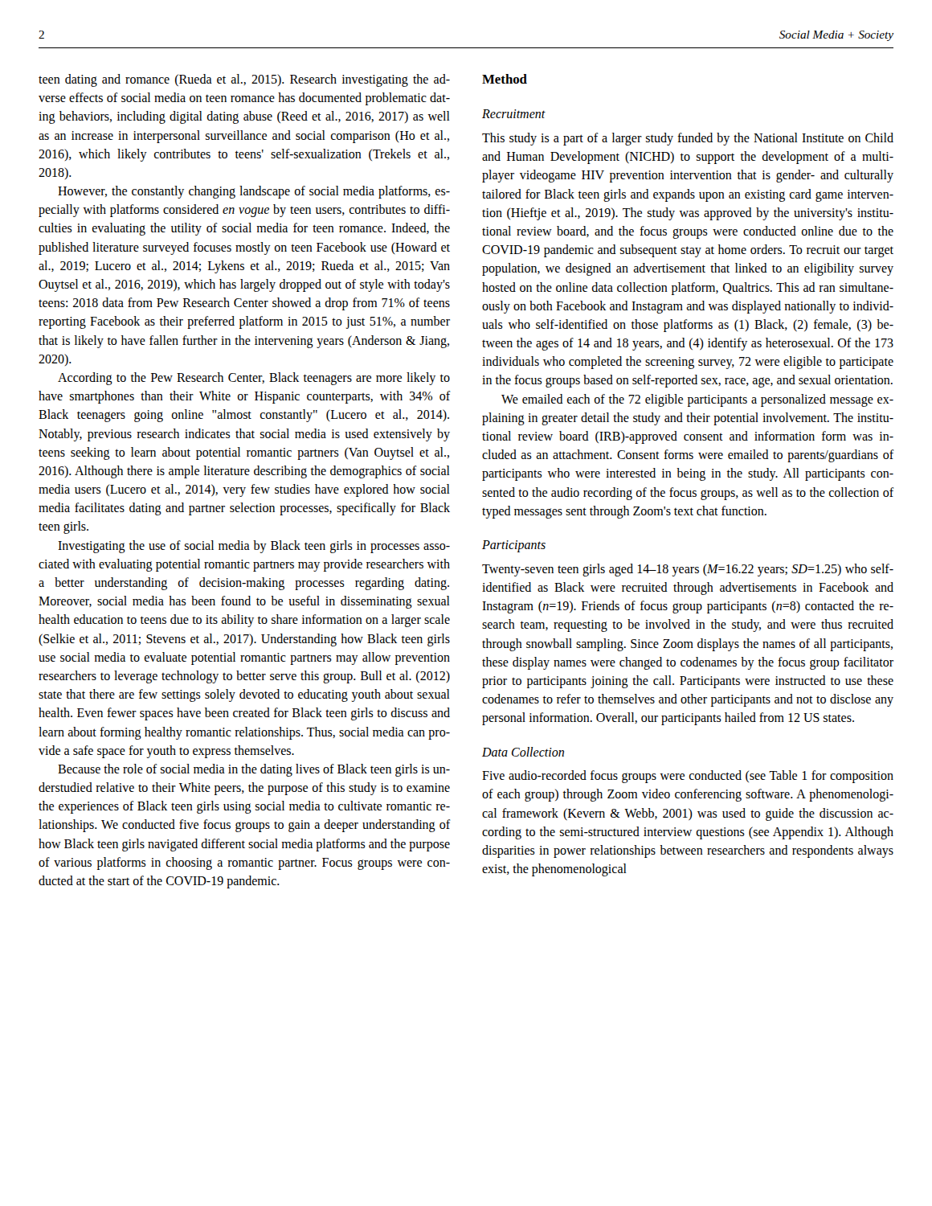2 Social Media + Society
teen dating and romance (Rueda et al., 2015). Research investigating the adverse effects of social media on teen romance has documented problematic dating behaviors, including digital dating abuse (Reed et al., 2016, 2017) as well as an increase in interpersonal surveillance and social comparison (Ho et al., 2016), which likely contributes to teens' self-sexualization (Trekels et al., 2018).
However, the constantly changing landscape of social media platforms, especially with platforms considered en vogue by teen users, contributes to difficulties in evaluating the utility of social media for teen romance. Indeed, the published literature surveyed focuses mostly on teen Facebook use (Howard et al., 2019; Lucero et al., 2014; Lykens et al., 2019; Rueda et al., 2015; Van Ouytsel et al., 2016, 2019), which has largely dropped out of style with today's teens: 2018 data from Pew Research Center showed a drop from 71% of teens reporting Facebook as their preferred platform in 2015 to just 51%, a number that is likely to have fallen further in the intervening years (Anderson & Jiang, 2020).
According to the Pew Research Center, Black teenagers are more likely to have smartphones than their White or Hispanic counterparts, with 34% of Black teenagers going online "almost constantly" (Lucero et al., 2014). Notably, previous research indicates that social media is used extensively by teens seeking to learn about potential romantic partners (Van Ouytsel et al., 2016). Although there is ample literature describing the demographics of social media users (Lucero et al., 2014), very few studies have explored how social media facilitates dating and partner selection processes, specifically for Black teen girls.
Investigating the use of social media by Black teen girls in processes associated with evaluating potential romantic partners may provide researchers with a better understanding of decision-making processes regarding dating. Moreover, social media has been found to be useful in disseminating sexual health education to teens due to its ability to share information on a larger scale (Selkie et al., 2011; Stevens et al., 2017). Understanding how Black teen girls use social media to evaluate potential romantic partners may allow prevention researchers to leverage technology to better serve this group. Bull et al. (2012) state that there are few settings solely devoted to educating youth about sexual health. Even fewer spaces have been created for Black teen girls to discuss and learn about forming healthy romantic relationships. Thus, social media can provide a safe space for youth to express themselves.
Because the role of social media in the dating lives of Black teen girls is understudied relative to their White peers, the purpose of this study is to examine the experiences of Black teen girls using social media to cultivate romantic relationships. We conducted five focus groups to gain a deeper understanding of how Black teen girls navigated different social media platforms and the purpose of various platforms in choosing a romantic partner. Focus groups were conducted at the start of the COVID-19 pandemic.
Method
Recruitment
This study is a part of a larger study funded by the National Institute on Child and Human Development (NICHD) to support the development of a multiplayer videogame HIV prevention intervention that is gender- and culturally tailored for Black teen girls and expands upon an existing card game intervention (Hieftje et al., 2019). The study was approved by the university's institutional review board, and the focus groups were conducted online due to the COVID-19 pandemic and subsequent stay at home orders. To recruit our target population, we designed an advertisement that linked to an eligibility survey hosted on the online data collection platform, Qualtrics. This ad ran simultaneously on both Facebook and Instagram and was displayed nationally to individuals who self-identified on those platforms as (1) Black, (2) female, (3) between the ages of 14 and 18 years, and (4) identify as heterosexual. Of the 173 individuals who completed the screening survey, 72 were eligible to participate in the focus groups based on self-reported sex, race, age, and sexual orientation.
We emailed each of the 72 eligible participants a personalized message explaining in greater detail the study and their potential involvement. The institutional review board (IRB)-approved consent and information form was included as an attachment. Consent forms were emailed to parents/guardians of participants who were interested in being in the study. All participants consented to the audio recording of the focus groups, as well as to the collection of typed messages sent through Zoom's text chat function.
Participants
Twenty-seven teen girls aged 14–18 years (M=16.22 years; SD=1.25) who self-identified as Black were recruited through advertisements in Facebook and Instagram (n=19). Friends of focus group participants (n=8) contacted the research team, requesting to be involved in the study, and were thus recruited through snowball sampling. Since Zoom displays the names of all participants, these display names were changed to codenames by the focus group facilitator prior to participants joining the call. Participants were instructed to use these codenames to refer to themselves and other participants and not to disclose any personal information. Overall, our participants hailed from 12 US states.
Data Collection
Five audio-recorded focus groups were conducted (see Table 1 for composition of each group) through Zoom video conferencing software. A phenomenological framework (Kevern & Webb, 2001) was used to guide the discussion according to the semi-structured interview questions (see Appendix 1). Although disparities in power relationships between researchers and respondents always exist, the phenomenological